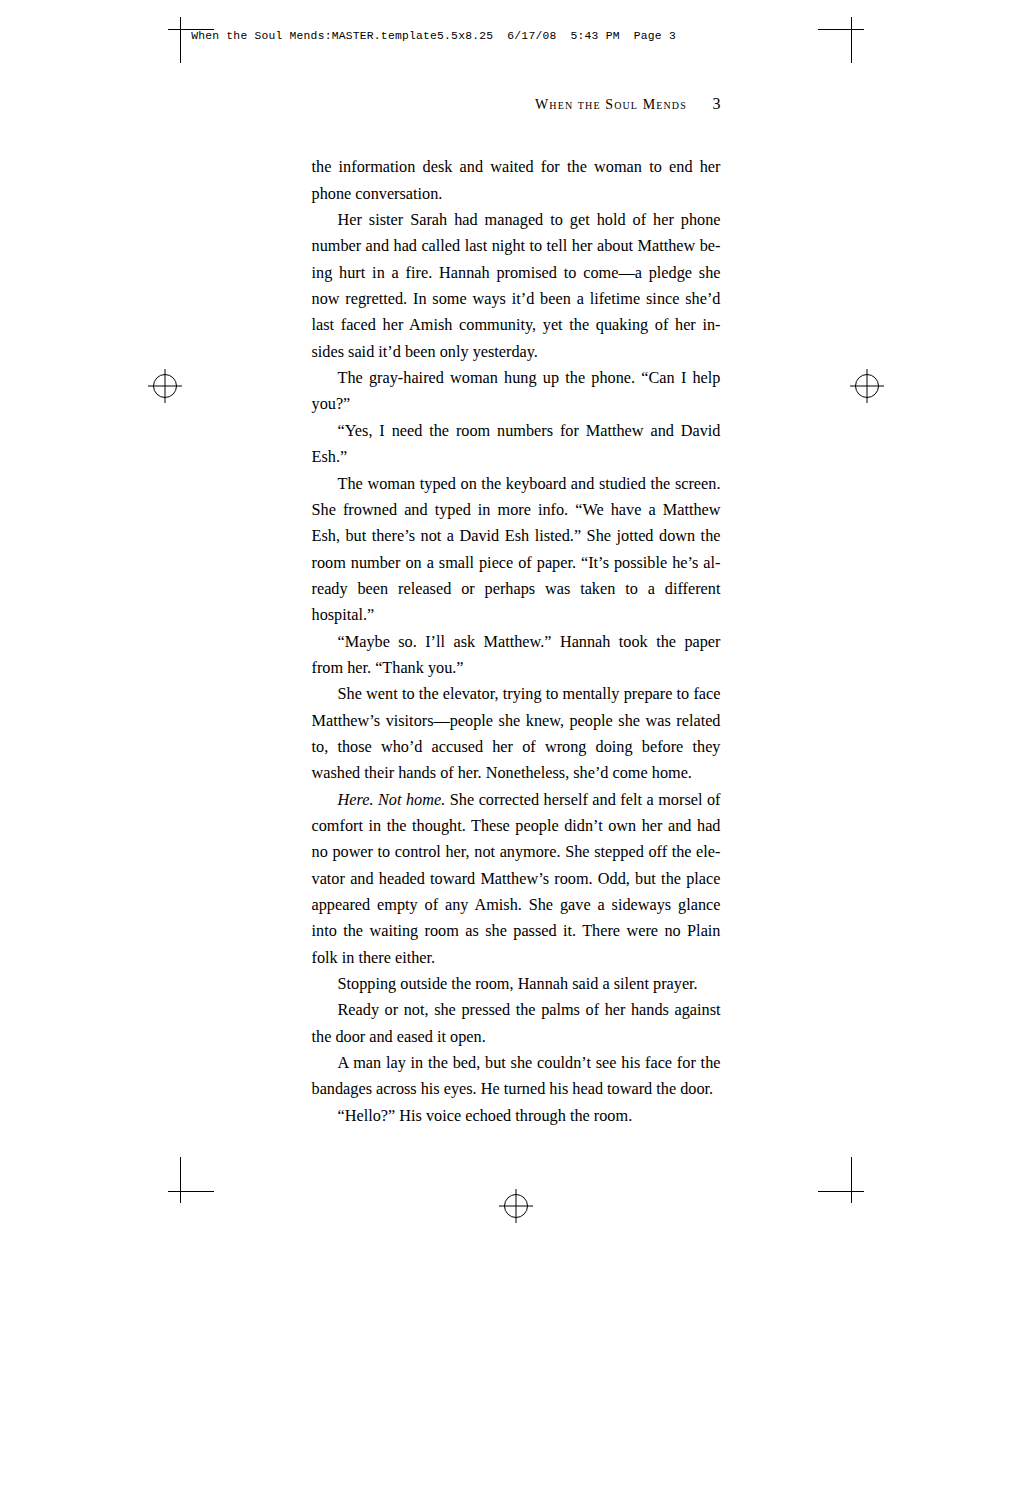When the Soul Mends:MASTER.template5.5x8.25 6/17/08 5:43 PM Page 3
When the Soul Mends 3
the information desk and waited for the woman to end her phone conversation.
Her sister Sarah had managed to get hold of her phone number and had called last night to tell her about Matthew being hurt in a fire. Hannah promised to come—a pledge she now regretted. In some ways it’d been a lifetime since she’d last faced her Amish community, yet the quaking of her insides said it’d been only yesterday.
The gray-haired woman hung up the phone. “Can I help you?”
“Yes, I need the room numbers for Matthew and David Esh.”
The woman typed on the keyboard and studied the screen. She frowned and typed in more info. “We have a Matthew Esh, but there’s not a David Esh listed.” She jotted down the room number on a small piece of paper. “It’s possible he’s already been released or perhaps was taken to a different hospital.”
“Maybe so. I’ll ask Matthew.” Hannah took the paper from her. “Thank you.”
She went to the elevator, trying to mentally prepare to face Matthew’s visitors—people she knew, people she was related to, those who’d accused her of wrong doing before they washed their hands of her. Nonetheless, she’d come home.
Here. Not home. She corrected herself and felt a morsel of comfort in the thought. These people didn’t own her and had no power to control her, not anymore. She stepped off the elevator and headed toward Matthew’s room. Odd, but the place appeared empty of any Amish. She gave a sideways glance into the waiting room as she passed it. There were no Plain folk in there either.
Stopping outside the room, Hannah said a silent prayer.
Ready or not, she pressed the palms of her hands against the door and eased it open.
A man lay in the bed, but she couldn’t see his face for the bandages across his eyes. He turned his head toward the door.
“Hello?” His voice echoed through the room.